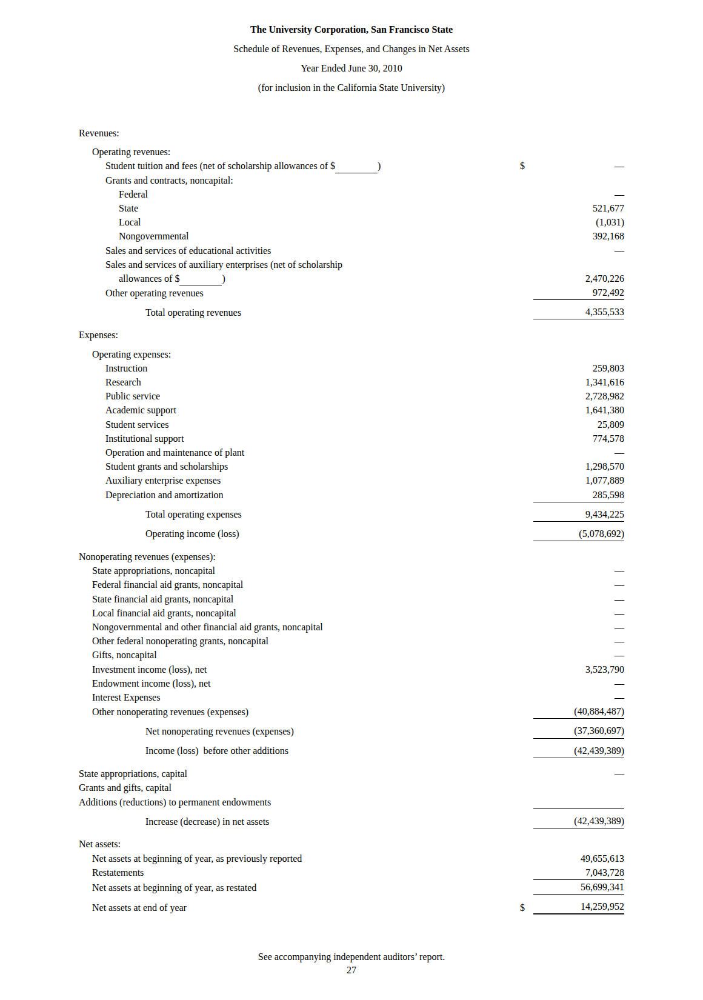The University Corporation, San Francisco State
Schedule of Revenues, Expenses, and Changes in Net Assets
Year Ended June 30, 2010
(for inclusion in the California State University)
| Revenues: | | |
| Operating revenues: | | |
| Student tuition and fees (net of scholarship allowances of $ ) | $ | — |
| Grants and contracts, noncapital: | | |
| Federal | | — |
| State | | 521,677 |
| Local | | (1,031) |
| Nongovernmental | | 392,168 |
| Sales and services of educational activities | | — |
| Sales and services of auxiliary enterprises (net of scholarship | | |
| allowances of $ ) | | 2,470,226 |
| Other operating revenues | | 972,492 |
| Total operating revenues | | 4,355,533 |
| Expenses: | | |
| Operating expenses: | | |
| Instruction | | 259,803 |
| Research | | 1,341,616 |
| Public service | | 2,728,982 |
| Academic support | | 1,641,380 |
| Student services | | 25,809 |
| Institutional support | | 774,578 |
| Operation and maintenance of plant | | — |
| Student grants and scholarships | | 1,298,570 |
| Auxiliary enterprise expenses | | 1,077,889 |
| Depreciation and amortization | | 285,598 |
| Total operating expenses | | 9,434,225 |
| Operating income (loss) | | (5,078,692) |
| Nonoperating revenues (expenses): | | |
| State appropriations, noncapital | | — |
| Federal financial aid grants, noncapital | | — |
| State financial aid grants, noncapital | | — |
| Local financial aid grants, noncapital | | — |
| Nongovernmental and other financial aid grants, noncapital | | — |
| Other federal nonoperating grants, noncapital | | — |
| Gifts, noncapital | | — |
| Investment income (loss), net | | 3,523,790 |
| Endowment income (loss), net | | — |
| Interest Expenses | | — |
| Other nonoperating revenues (expenses) | | (40,884,487) |
| Net nonoperating revenues (expenses) | | (37,360,697) |
| Income (loss) before other additions | | (42,439,389) |
| State appropriations, capital | | — |
| Grants and gifts, capital | | |
| Additions (reductions) to permanent endowments | | |
| Increase (decrease) in net assets | | (42,439,389) |
| Net assets: | | |
| Net assets at beginning of year, as previously reported | | 49,655,613 |
| Restatements | | 7,043,728 |
| Net assets at beginning of year, as restated | | 56,699,341 |
| Net assets at end of year | $ | 14,259,952 |
See accompanying independent auditors’ report.
27